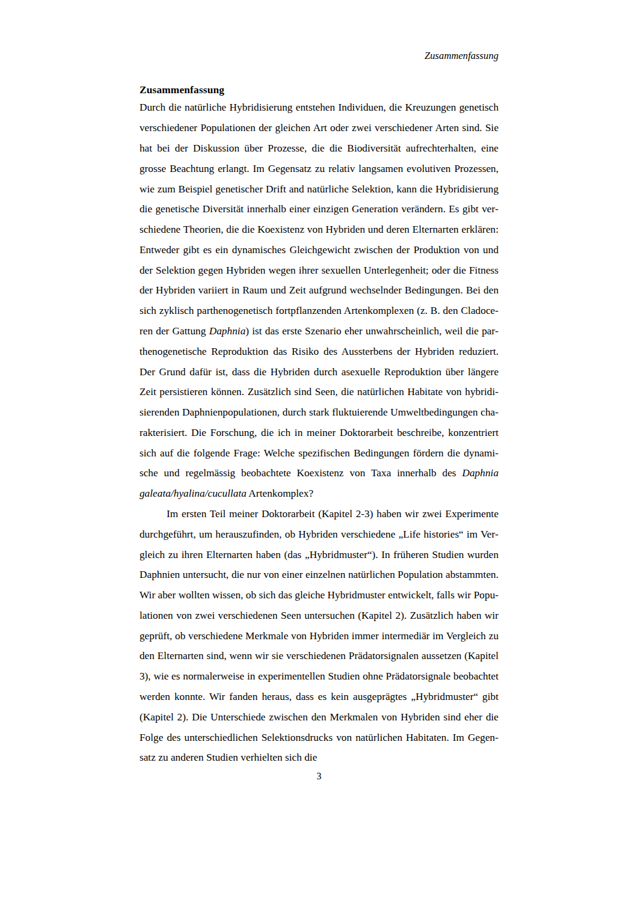Zusammenfassung
Zusammenfassung
Durch die natürliche Hybridisierung entstehen Individuen, die Kreuzungen genetisch verschiedener Populationen der gleichen Art oder zwei verschiedener Arten sind. Sie hat bei der Diskussion über Prozesse, die die Biodiversität aufrechterhalten, eine grosse Beachtung erlangt. Im Gegensatz zu relativ langsamen evolutiven Prozessen, wie zum Beispiel genetischer Drift and natürliche Selektion, kann die Hybridisierung die genetische Diversität innerhalb einer einzigen Generation verändern. Es gibt verschiedene Theorien, die die Koexistenz von Hybriden und deren Elternarten erklären: Entweder gibt es ein dynamisches Gleichgewicht zwischen der Produktion von und der Selektion gegen Hybriden wegen ihrer sexuellen Unterlegenheit; oder die Fitness der Hybriden variiert in Raum und Zeit aufgrund wechselnder Bedingungen. Bei den sich zyklisch parthenogenetisch fortpflanzenden Artenkomplexen (z. B. den Cladoceren der Gattung Daphnia) ist das erste Szenario eher unwahrscheinlich, weil die parthenogenetische Reproduktion das Risiko des Aussterbens der Hybriden reduziert. Der Grund dafür ist, dass die Hybriden durch asexuelle Reproduktion über längere Zeit persistieren können. Zusätzlich sind Seen, die natürlichen Habitate von hybridisierenden Daphnienpopulationen, durch stark fluktuierende Umweltbedingungen charakterisiert. Die Forschung, die ich in meiner Doktorarbeit beschreibe, konzentriert sich auf die folgende Frage: Welche spezifischen Bedingungen fördern die dynamische und regelmässig beobachtete Koexistenz von Taxa innerhalb des Daphnia galeata/hyalina/cucullata Artenkomplex?
Im ersten Teil meiner Doktorarbeit (Kapitel 2-3) haben wir zwei Experimente durchgeführt, um herauszufinden, ob Hybriden verschiedene „Life histories“ im Vergleich zu ihren Elternarten haben (das „Hybridmuster“). In früheren Studien wurden Daphnien untersucht, die nur von einer einzelnen natürlichen Population abstammten. Wir aber wollten wissen, ob sich das gleiche Hybridmuster entwickelt, falls wir Populationen von zwei verschiedenen Seen untersuchen (Kapitel 2). Zusätzlich haben wir geprüft, ob verschiedene Merkmale von Hybriden immer intermediär im Vergleich zu den Elternarten sind, wenn wir sie verschiedenen Prädatorsignalen aussetzen (Kapitel 3), wie es normalerweise in experimentellen Studien ohne Prädatorsignale beobachtet werden konnte. Wir fanden heraus, dass es kein ausgeprägtes „Hybridmuster“ gibt (Kapitel 2). Die Unterschiede zwischen den Merkmalen von Hybriden sind eher die Folge des unterschiedlichen Selektionsdrucks von natürlichen Habitaten. Im Gegensatz zu anderen Studien verhielten sich die
3